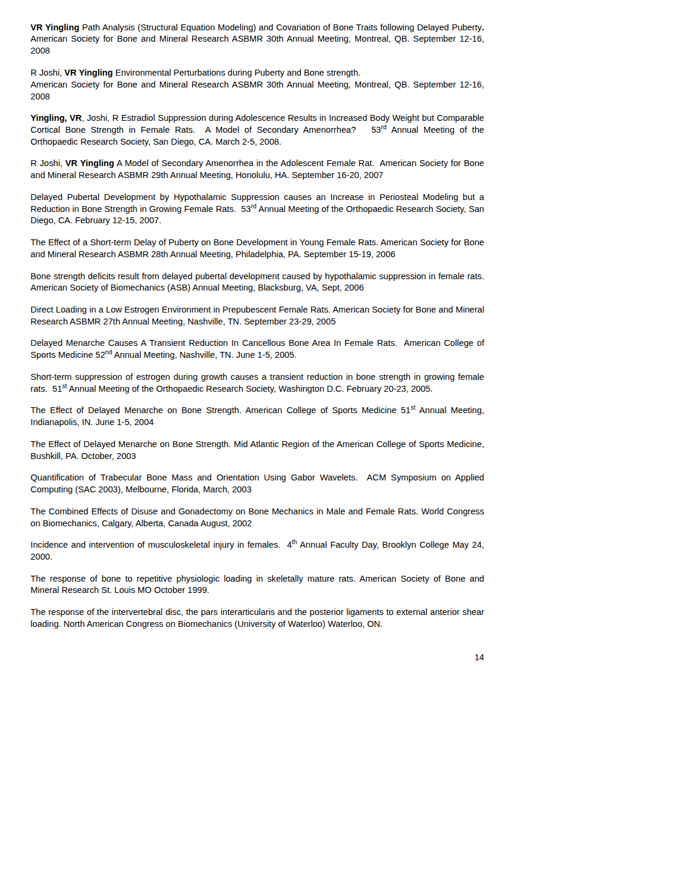VR Yingling Path Analysis (Structural Equation Modeling) and Covariation of Bone Traits following Delayed Puberty. American Society for Bone and Mineral Research ASBMR 30th Annual Meeting, Montreal, QB. September 12-16, 2008
R Joshi, VR Yingling Environmental Perturbations during Puberty and Bone strength.
American Society for Bone and Mineral Research ASBMR 30th Annual Meeting, Montreal, QB. September 12-16, 2008
Yingling, VR, Joshi, R Estradiol Suppression during Adolescence Results in Increased Body Weight but Comparable Cortical Bone Strength in Female Rats. A Model of Secondary Amenorrhea? 53rd Annual Meeting of the Orthopaedic Research Society, San Diego, CA. March 2-5, 2008.
R Joshi, VR Yingling A Model of Secondary Amenorrhea in the Adolescent Female Rat. American Society for Bone and Mineral Research ASBMR 29th Annual Meeting, Honolulu, HA. September 16-20, 2007
Delayed Pubertal Development by Hypothalamic Suppression causes an Increase in Periosteal Modeling but a Reduction in Bone Strength in Growing Female Rats. 53rd Annual Meeting of the Orthopaedic Research Society, San Diego, CA. February 12-15, 2007.
The Effect of a Short-term Delay of Puberty on Bone Development in Young Female Rats. American Society for Bone and Mineral Research ASBMR 28th Annual Meeting, Philadelphia, PA. September 15-19, 2006
Bone strength deficits result from delayed pubertal development caused by hypothalamic suppression in female rats. American Society of Biomechanics (ASB) Annual Meeting, Blacksburg, VA, Sept, 2006
Direct Loading in a Low Estrogen Environment in Prepubescent Female Rats. American Society for Bone and Mineral Research ASBMR 27th Annual Meeting, Nashville, TN. September 23-29, 2005
Delayed Menarche Causes A Transient Reduction In Cancellous Bone Area In Female Rats. American College of Sports Medicine 52nd Annual Meeting, Nashville, TN. June 1-5, 2005.
Short-term suppression of estrogen during growth causes a transient reduction in bone strength in growing female rats. 51st Annual Meeting of the Orthopaedic Research Society, Washington D.C. February 20-23, 2005.
The Effect of Delayed Menarche on Bone Strength. American College of Sports Medicine 51st Annual Meeting, Indianapolis, IN. June 1-5, 2004
The Effect of Delayed Menarche on Bone Strength. Mid Atlantic Region of the American College of Sports Medicine, Bushkill, PA. October, 2003
Quantification of Trabecular Bone Mass and Orientation Using Gabor Wavelets. ACM Symposium on Applied Computing (SAC 2003), Melbourne, Florida, March, 2003
The Combined Effects of Disuse and Gonadectomy on Bone Mechanics in Male and Female Rats. World Congress on Biomechanics, Calgary, Alberta, Canada August, 2002
Incidence and intervention of musculoskeletal injury in females. 4th Annual Faculty Day, Brooklyn College May 24, 2000.
The response of bone to repetitive physiologic loading in skeletally mature rats. American Society of Bone and Mineral Research St. Louis MO October 1999.
The response of the intervertebral disc, the pars interarticularis and the posterior ligaments to external anterior shear loading. North American Congress on Biomechanics (University of Waterloo) Waterloo, ON.
14